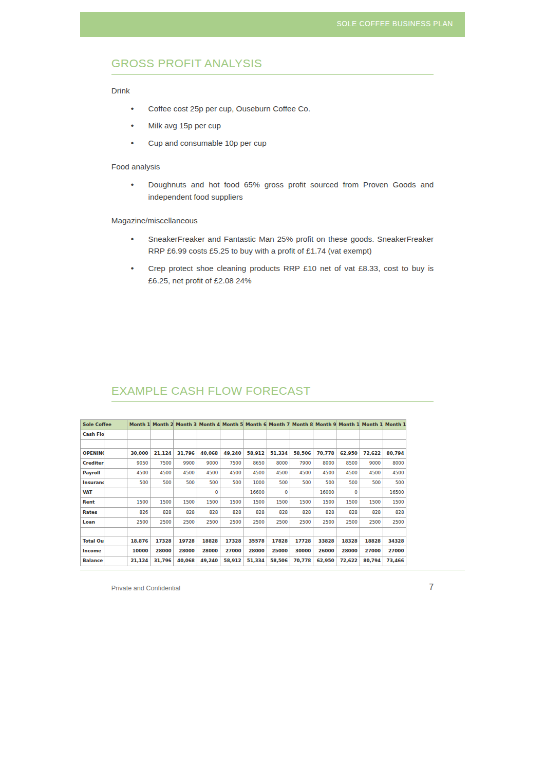Sole Coffee Business Plan
Gross Profit Analysis
Drink
Coffee cost 25p per cup, Ouseburn Coffee Co.
Milk avg 15p per cup
Cup and consumable 10p per cup
Food analysis
Doughnuts and hot food 65% gross profit sourced from Proven Goods and independent food suppliers
Magazine/miscellaneous
SneakerFreaker and Fantastic Man 25% profit on these goods. SneakerFreaker RRP £6.99 costs £5.25 to buy with a profit of £1.74 (vat exempt)
Crep protect shoe cleaning products RRP £10 net of vat £8.33, cost to buy is £6.25, net profit of £2.08 24%
Example Cash Flow Forecast
| Sole Coffee | Month 1 | Month 2 | Month 3 | Month 4 | Month 5 | Month 6 | Month 7 | Month 8 | Month 9 | Month 10 | Month 11 | Month 12 |
| --- | --- | --- | --- | --- | --- | --- | --- | --- | --- | --- | --- | --- |
| Cash Flow | | | | | | | | | | | | | |
| OPENING&B/FWD | | 30,000 | 21,124 | 31,796 | 40,068 | 49,240 | 58,912 | 51,334 | 58,506 | 70,778 | 62,950 | 72,622 | 80,794 |
| Crediters | | 9050 | 7500 | 9900 | 9000 | 7500 | 8650 | 8000 | 7900 | 8000 | 8500 | 9000 | 8000 |
| Payroll | | 4500 | 4500 | 4500 | 4500 | 4500 | 4500 | 4500 | 4500 | 4500 | 4500 | 4500 | 4500 |
| Insurance | | 500 | 500 | 500 | 500 | 500 | 1000 | 500 | 500 | 500 | 500 | 500 | 500 |
| VAT | | | | | 0 | | 16600 | 0 | | 16000 | 0 | | 16500 |
| Rent | | 1500 | 1500 | 1500 | 1500 | 1500 | 1500 | 1500 | 1500 | 1500 | 1500 | 1500 | 1500 |
| Rates | | 826 | 828 | 828 | 828 | 828 | 828 | 828 | 828 | 828 | 828 | 828 | 828 |
| Loan | | 2500 | 2500 | 2500 | 2500 | 2500 | 2500 | 2500 | 2500 | 2500 | 2500 | 2500 | 2500 |
| Total Outgoings | | 18,876 | 17328 | 19728 | 18828 | 17328 | 35578 | 17828 | 17728 | 33828 | 18328 | 18828 | 34328 |
| Income | | 10000 | 28000 | 28000 | 28000 | 27000 | 28000 | 25000 | 30000 | 26000 | 28000 | 27000 | 27000 |
| Balance | | 21,124 | 31,796 | 40,068 | 49,240 | 58,912 | 51,334 | 58,506 | 70,778 | 62,950 | 72,622 | 80,794 | 73,466 |
Private and Confidential
7